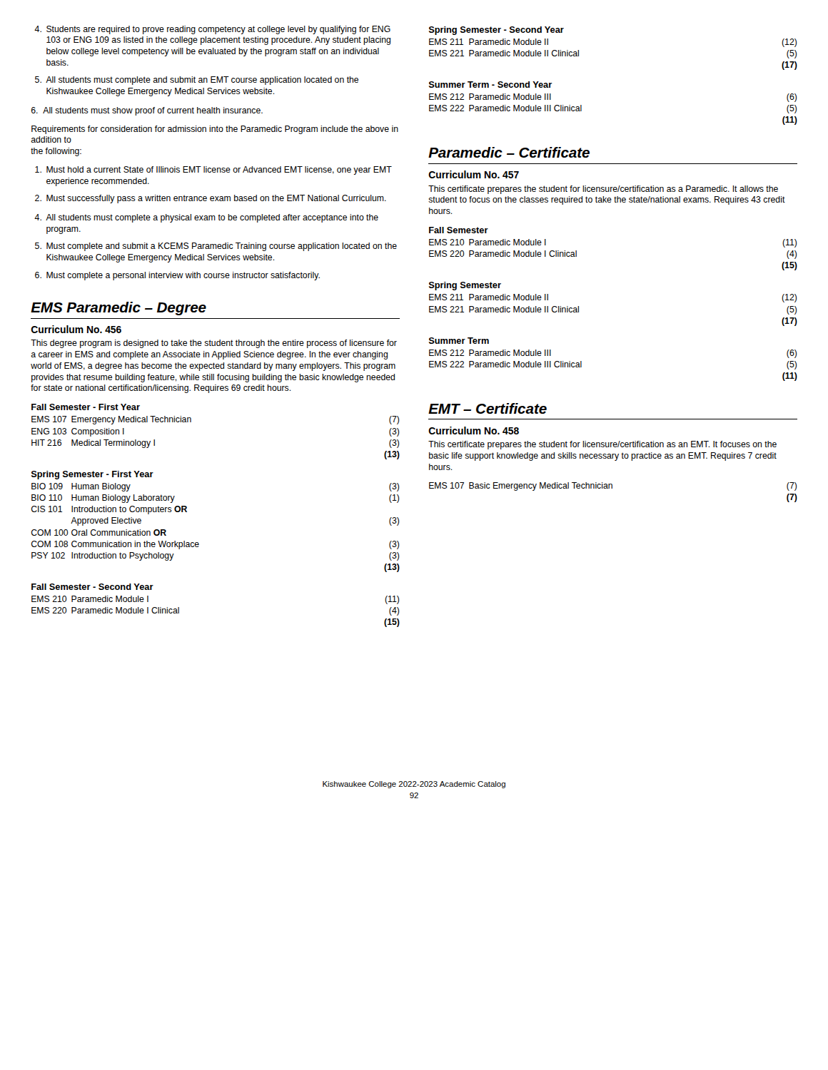Students are required to prove reading competency at college level by qualifying for ENG 103 or ENG 109 as listed in the college placement testing procedure. Any student placing below college level competency will be evaluated by the program staff on an individual basis.
All students must complete and submit an EMT course application located on the Kishwaukee College Emergency Medical Services website.
6. All students must show proof of current health insurance.
Requirements for consideration for admission into the Paramedic Program include the above in addition to
the following:
Must hold a current State of Illinois EMT license or Advanced EMT license, one year EMT experience recommended.
Must successfully pass a written entrance exam based on the EMT National Curriculum.
All students must complete a physical exam to be completed after acceptance into the program.
Must complete and submit a KCEMS Paramedic Training course application located on the Kishwaukee College Emergency Medical Services website.
Must complete a personal interview with course instructor satisfactorily.
EMS Paramedic – Degree
Curriculum No. 456
This degree program is designed to take the student through the entire process of licensure for a career in EMS and complete an Associate in Applied Science degree. In the ever changing world of EMS, a degree has become the expected standard by many employers. This program provides that resume building feature, while still focusing building the basic knowledge needed for state or national certification/licensing. Requires 69 credit hours.
Fall Semester - First Year
| EMS 107 | Emergency Medical Technician | (7) |
| ENG 103 | Composition I | (3) |
| HIT 216 | Medical Terminology I | (3) |
| | | (13) |
Spring Semester - First Year
| BIO 109 | Human Biology | (3) |
| BIO 110 | Human Biology Laboratory | (1) |
| CIS 101 | Introduction to Computers OR | |
| | Approved Elective | (3) |
| COM 100 | Oral Communication OR | |
| COM 108 | Communication in the Workplace | (3) |
| PSY 102 | Introduction to Psychology | (3) |
| | | (13) |
Fall Semester - Second Year
| EMS 210 | Paramedic Module I | (11) |
| EMS 220 | Paramedic Module I Clinical | (4) |
| | | (15) |
Spring Semester - Second Year
| EMS 211 | Paramedic Module II | (12) |
| EMS 221 | Paramedic Module II Clinical | (5) |
| | | (17) |
Summer Term - Second Year
| EMS 212 | Paramedic Module III | (6) |
| EMS 222 | Paramedic Module III Clinical | (5) |
| | | (11) |
Paramedic – Certificate
Curriculum No. 457
This certificate prepares the student for licensure/certification as a Paramedic. It allows the student to focus on the classes required to take the state/national exams. Requires 43 credit hours.
Fall Semester
| EMS 210 | Paramedic Module I | (11) |
| EMS 220 | Paramedic Module I Clinical | (4) |
| | | (15) |
Spring Semester
| EMS 211 | Paramedic Module II | (12) |
| EMS 221 | Paramedic Module II Clinical | (5) |
| | | (17) |
Summer Term
| EMS 212 | Paramedic Module III | (6) |
| EMS 222 | Paramedic Module III Clinical | (5) |
| | | (11) |
EMT – Certificate
Curriculum No. 458
This certificate prepares the student for licensure/certification as an EMT. It focuses on the basic life support knowledge and skills necessary to practice as an EMT. Requires 7 credit hours.
| EMS 107 | Basic Emergency Medical Technician | (7) |
| | | (7) |
Kishwaukee College 2022-2023 Academic Catalog
92